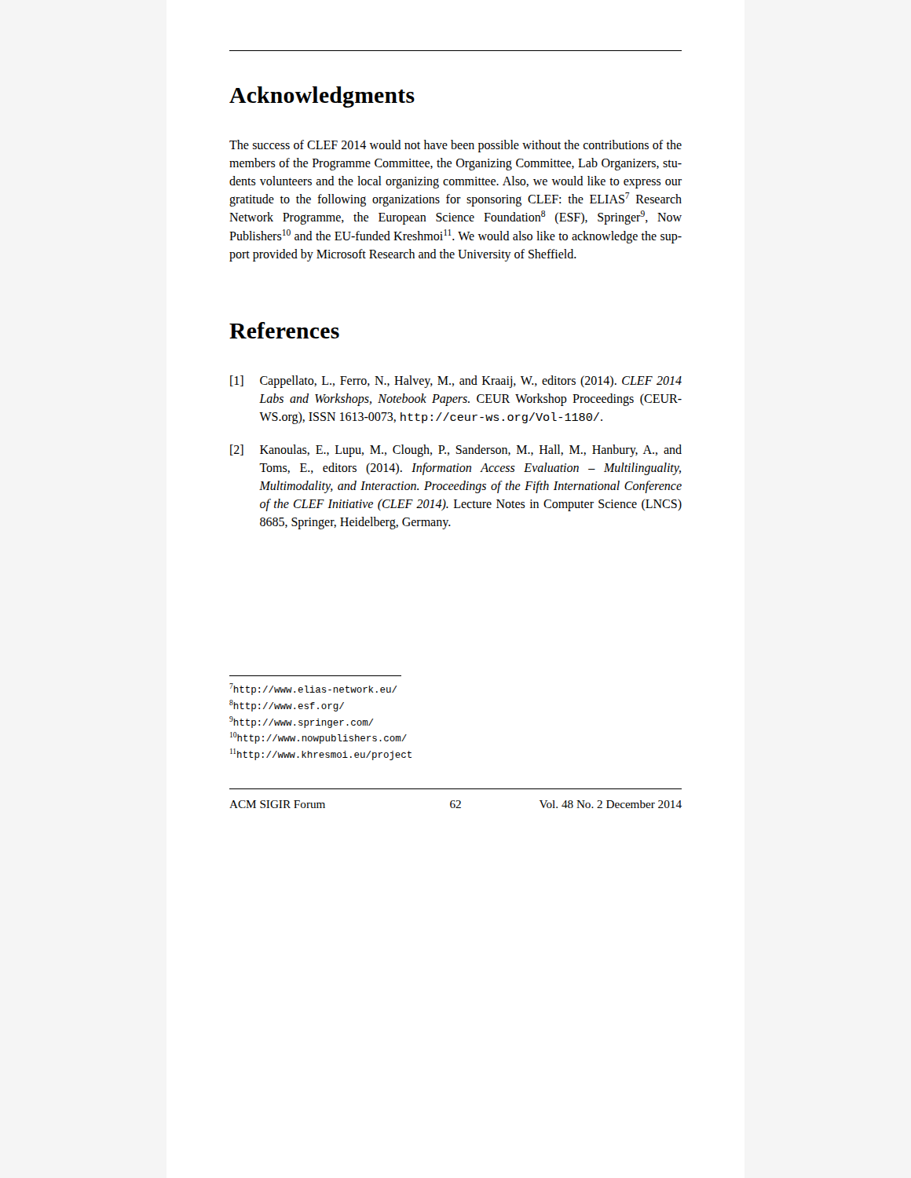Acknowledgments
The success of CLEF 2014 would not have been possible without the contributions of the members of the Programme Committee, the Organizing Committee, Lab Organizers, students volunteers and the local organizing committee. Also, we would like to express our gratitude to the following organizations for sponsoring CLEF: the ELIAS7 Research Network Programme, the European Science Foundation8 (ESF), Springer9, Now Publishers10 and the EU-funded Kreshmoi11. We would also like to acknowledge the support provided by Microsoft Research and the University of Sheffield.
References
[1] Cappellato, L., Ferro, N., Halvey, M., and Kraaij, W., editors (2014). CLEF 2014 Labs and Workshops, Notebook Papers. CEUR Workshop Proceedings (CEUR-WS.org), ISSN 1613-0073, http://ceur-ws.org/Vol-1180/.
[2] Kanoulas, E., Lupu, M., Clough, P., Sanderson, M., Hall, M., Hanbury, A., and Toms, E., editors (2014). Information Access Evaluation – Multilinguality, Multimodality, and Interaction. Proceedings of the Fifth International Conference of the CLEF Initiative (CLEF 2014). Lecture Notes in Computer Science (LNCS) 8685, Springer, Heidelberg, Germany.
7http://www.elias-network.eu/
8http://www.esf.org/
9http://www.springer.com/
10http://www.nowpublishers.com/
11http://www.khresmoi.eu/project
ACM SIGIR Forum
62
Vol. 48 No. 2 December 2014